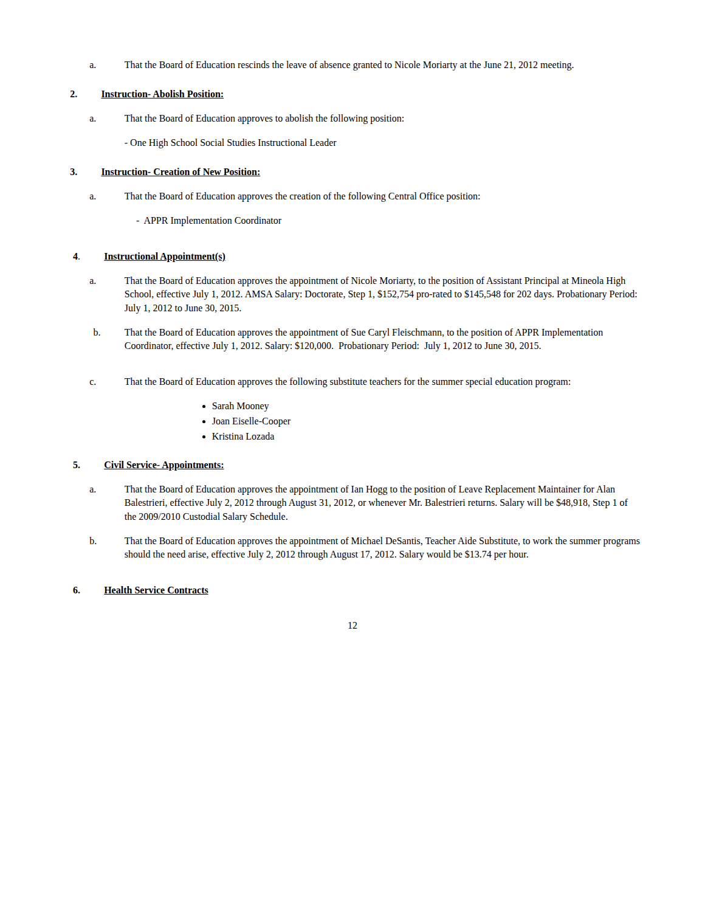a.
That the Board of Education rescinds the leave of absence granted to Nicole Moriarty at the June 21, 2012 meeting.
2.
Instruction- Abolish Position:
a.
That the Board of Education approves to abolish the following position:
- One High School Social Studies Instructional Leader
3.
Instruction- Creation of New Position:
a.
That the Board of Education approves the creation of the following Central Office position:
- APPR Implementation Coordinator
4.
Instructional Appointment(s)
a.
That the Board of Education approves the appointment of Nicole Moriarty, to the position of Assistant Principal at Mineola High School, effective July 1, 2012. AMSA Salary: Doctorate, Step 1, $152,754 pro-rated to $145,548 for 202 days. Probationary Period: July 1, 2012 to June 30, 2015.
b.
That the Board of Education approves the appointment of Sue Caryl Fleischmann, to the position of APPR Implementation Coordinator, effective July 1, 2012. Salary: $120,000. Probationary Period: July 1, 2012 to June 30, 2015.
c.
That the Board of Education approves the following substitute teachers for the summer special education program:
Sarah Mooney
Joan Eiselle-Cooper
Kristina Lozada
5.
Civil Service- Appointments:
a.
That the Board of Education approves the appointment of Ian Hogg to the position of Leave Replacement Maintainer for Alan Balestrieri, effective July 2, 2012 through August 31, 2012, or whenever Mr. Balestrieri returns. Salary will be $48,918, Step 1 of the 2009/2010 Custodial Salary Schedule.
b.
That the Board of Education approves the appointment of Michael DeSantis, Teacher Aide Substitute, to work the summer programs should the need arise, effective July 2, 2012 through August 17, 2012. Salary would be $13.74 per hour.
6.
Health Service Contracts
12